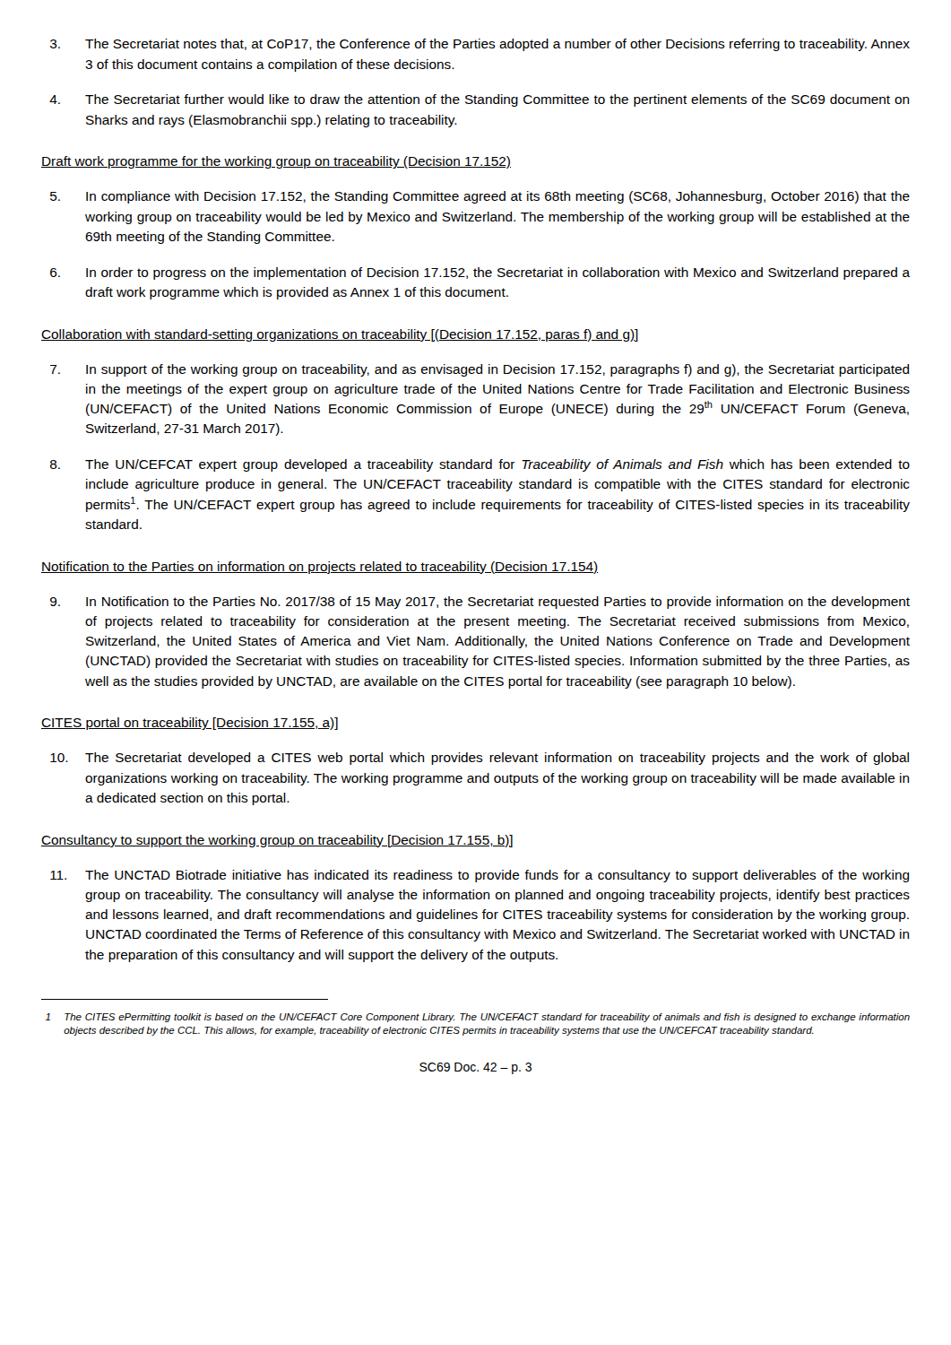The Secretariat notes that, at CoP17, the Conference of the Parties adopted a number of other Decisions referring to traceability. Annex 3 of this document contains a compilation of these decisions.
The Secretariat further would like to draw the attention of the Standing Committee to the pertinent elements of the SC69 document on Sharks and rays (Elasmobranchii spp.) relating to traceability.
Draft work programme for the working group on traceability (Decision 17.152)
In compliance with Decision 17.152, the Standing Committee agreed at its 68th meeting (SC68, Johannesburg, October 2016) that the working group on traceability would be led by Mexico and Switzerland. The membership of the working group will be established at the 69th meeting of the Standing Committee.
In order to progress on the implementation of Decision 17.152, the Secretariat in collaboration with Mexico and Switzerland prepared a draft work programme which is provided as Annex 1 of this document.
Collaboration with standard-setting organizations on traceability [(Decision 17.152, paras f) and g)]
In support of the working group on traceability, and as envisaged in Decision 17.152, paragraphs f) and g), the Secretariat participated in the meetings of the expert group on agriculture trade of the United Nations Centre for Trade Facilitation and Electronic Business (UN/CEFACT) of the United Nations Economic Commission of Europe (UNECE) during the 29th UN/CEFACT Forum (Geneva, Switzerland, 27-31 March 2017).
The UN/CEFCAT expert group developed a traceability standard for Traceability of Animals and Fish which has been extended to include agriculture produce in general. The UN/CEFACT traceability standard is compatible with the CITES standard for electronic permits1. The UN/CEFACT expert group has agreed to include requirements for traceability of CITES-listed species in its traceability standard.
Notification to the Parties on information on projects related to traceability (Decision 17.154)
In Notification to the Parties No. 2017/38 of 15 May 2017, the Secretariat requested Parties to provide information on the development of projects related to traceability for consideration at the present meeting. The Secretariat received submissions from Mexico, Switzerland, the United States of America and Viet Nam. Additionally, the United Nations Conference on Trade and Development (UNCTAD) provided the Secretariat with studies on traceability for CITES-listed species. Information submitted by the three Parties, as well as the studies provided by UNCTAD, are available on the CITES portal for traceability (see paragraph 10 below).
CITES portal on traceability [Decision 17.155, a)]
The Secretariat developed a CITES web portal which provides relevant information on traceability projects and the work of global organizations working on traceability. The working programme and outputs of the working group on traceability will be made available in a dedicated section on this portal.
Consultancy to support the working group on traceability [Decision 17.155, b)]
The UNCTAD Biotrade initiative has indicated its readiness to provide funds for a consultancy to support deliverables of the working group on traceability. The consultancy will analyse the information on planned and ongoing traceability projects, identify best practices and lessons learned, and draft recommendations and guidelines for CITES traceability systems for consideration by the working group. UNCTAD coordinated the Terms of Reference of this consultancy with Mexico and Switzerland. The Secretariat worked with UNCTAD in the preparation of this consultancy and will support the delivery of the outputs.
1 The CITES ePermitting toolkit is based on the UN/CEFACT Core Component Library. The UN/CEFACT standard for traceability of animals and fish is designed to exchange information objects described by the CCL. This allows, for example, traceability of electronic CITES permits in traceability systems that use the UN/CEFCAT traceability standard.
SC69 Doc. 42 – p. 3